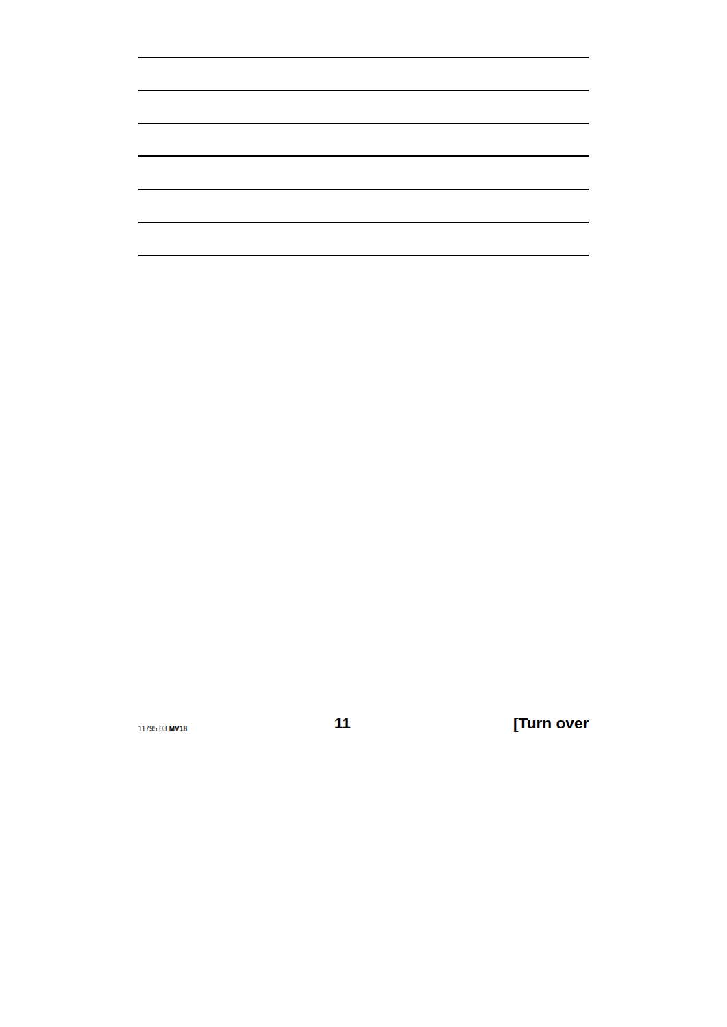11795.03 MV18
11
[Turn over